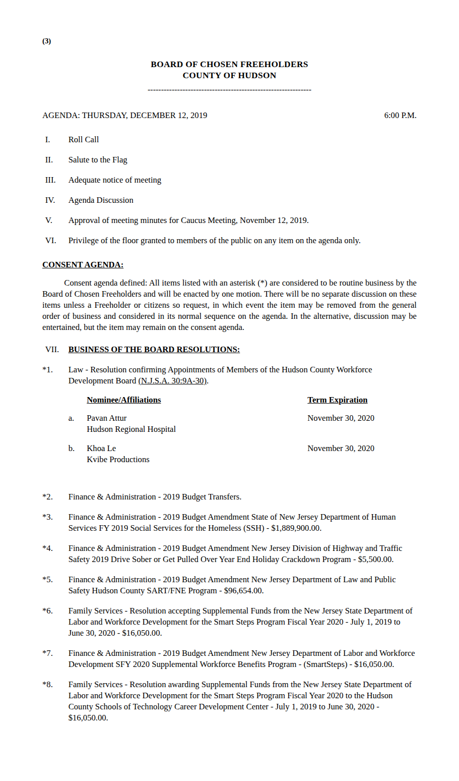(3)
BOARD OF CHOSEN FREEHOLDERS
COUNTY OF HUDSON
-------------------------------------------------------------
AGENDA: THURSDAY, DECEMBER 12, 2019 6:00 P.M.
I. Roll Call
II. Salute to the Flag
III. Adequate notice of meeting
IV. Agenda Discussion
V. Approval of meeting minutes for Caucus Meeting, November 12, 2019.
VI. Privilege of the floor granted to members of the public on any item on the agenda only.
CONSENT AGENDA:
Consent agenda defined: All items listed with an asterisk (*) are considered to be routine business by the Board of Chosen Freeholders and will be enacted by one motion. There will be no separate discussion on these items unless a Freeholder or citizens so request, in which event the item may be removed from the general order of business and considered in its normal sequence on the agenda. In the alternative, discussion may be entertained, but the item may remain on the consent agenda.
VII. BUSINESS OF THE BOARD RESOLUTIONS:
*1.
Law - Resolution confirming Appointments of Members of the Hudson County Workforce Development Board (N.J.S.A. 30:9A-30).
| | Nominee/Affiliations | Term Expiration |
| --- | --- | --- |
| a. | Pavan Attur Hudson Regional Hospital | November 30, 2020 |
| b. | Khoa Le Kvibe Productions | November 30, 2020 |
*2.
Finance & Administration - 2019 Budget Transfers.
*3.
Finance & Administration - 2019 Budget Amendment State of New Jersey Department of Human Services FY 2019 Social Services for the Homeless (SSH) - $1,889,900.00.
*4.
Finance & Administration - 2019 Budget Amendment New Jersey Division of Highway and Traffic Safety 2019 Drive Sober or Get Pulled Over Year End Holiday Crackdown Program - $5,500.00.
*5.
Finance & Administration - 2019 Budget Amendment New Jersey Department of Law and Public Safety Hudson County SART/FNE Program - $96,654.00.
*6.
Family Services - Resolution accepting Supplemental Funds from the New Jersey State Department of Labor and Workforce Development for the Smart Steps Program Fiscal Year 2020 - July 1, 2019 to June 30, 2020 - $16,050.00.
*7.
Finance & Administration - 2019 Budget Amendment New Jersey Department of Labor and Workforce Development SFY 2020 Supplemental Workforce Benefits Program - (SmartSteps) - $16,050.00.
*8.
Family Services - Resolution awarding Supplemental Funds from the New Jersey State Department of Labor and Workforce Development for the Smart Steps Program Fiscal Year 2020 to the Hudson County Schools of Technology Career Development Center - July 1, 2019 to June 30, 2020 - $16,050.00.